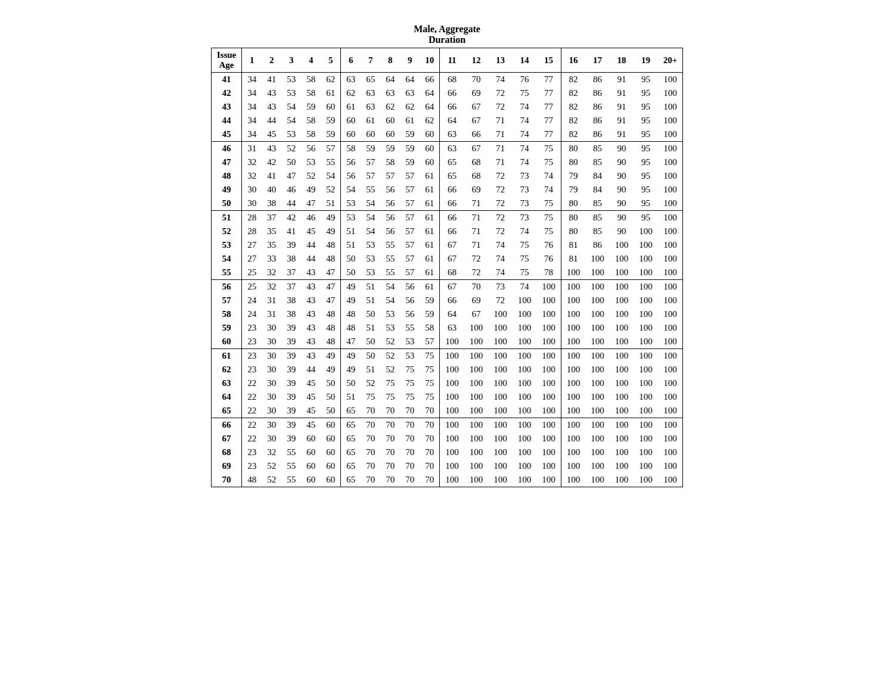Male, Aggregate Duration
| Issue Age | 1 | 2 | 3 | 4 | 5 | 6 | 7 | 8 | 9 | 10 | 11 | 12 | 13 | 14 | 15 | 16 | 17 | 18 | 19 | 20+ |
| --- | --- | --- | --- | --- | --- | --- | --- | --- | --- | --- | --- | --- | --- | --- | --- | --- | --- | --- | --- | --- |
| 41 | 34 | 41 | 53 | 58 | 62 | 63 | 65 | 64 | 64 | 66 | 68 | 70 | 74 | 76 | 77 | 82 | 86 | 91 | 95 | 100 |
| 42 | 34 | 43 | 53 | 58 | 61 | 62 | 63 | 63 | 63 | 64 | 66 | 69 | 72 | 75 | 77 | 82 | 86 | 91 | 95 | 100 |
| 43 | 34 | 43 | 54 | 59 | 60 | 61 | 63 | 62 | 62 | 64 | 66 | 67 | 72 | 74 | 77 | 82 | 86 | 91 | 95 | 100 |
| 44 | 34 | 44 | 54 | 58 | 59 | 60 | 61 | 60 | 61 | 62 | 64 | 67 | 71 | 74 | 77 | 82 | 86 | 91 | 95 | 100 |
| 45 | 34 | 45 | 53 | 58 | 59 | 60 | 60 | 60 | 59 | 60 | 63 | 66 | 71 | 74 | 77 | 82 | 86 | 91 | 95 | 100 |
| 46 | 31 | 43 | 52 | 56 | 57 | 58 | 59 | 59 | 59 | 60 | 63 | 67 | 71 | 74 | 75 | 80 | 85 | 90 | 95 | 100 |
| 47 | 32 | 42 | 50 | 53 | 55 | 56 | 57 | 58 | 59 | 60 | 65 | 68 | 71 | 74 | 75 | 80 | 85 | 90 | 95 | 100 |
| 48 | 32 | 41 | 47 | 52 | 54 | 56 | 57 | 57 | 57 | 61 | 65 | 68 | 72 | 73 | 74 | 79 | 84 | 90 | 95 | 100 |
| 49 | 30 | 40 | 46 | 49 | 52 | 54 | 55 | 56 | 57 | 61 | 66 | 69 | 72 | 73 | 74 | 79 | 84 | 90 | 95 | 100 |
| 50 | 30 | 38 | 44 | 47 | 51 | 53 | 54 | 56 | 57 | 61 | 66 | 71 | 72 | 73 | 75 | 80 | 85 | 90 | 95 | 100 |
| 51 | 28 | 37 | 42 | 46 | 49 | 53 | 54 | 56 | 57 | 61 | 66 | 71 | 72 | 73 | 75 | 80 | 85 | 90 | 95 | 100 |
| 52 | 28 | 35 | 41 | 45 | 49 | 51 | 54 | 56 | 57 | 61 | 66 | 71 | 72 | 74 | 75 | 80 | 85 | 90 | 100 | 100 |
| 53 | 27 | 35 | 39 | 44 | 48 | 51 | 53 | 55 | 57 | 61 | 67 | 71 | 74 | 75 | 76 | 81 | 86 | 100 | 100 | 100 |
| 54 | 27 | 33 | 38 | 44 | 48 | 50 | 53 | 55 | 57 | 61 | 67 | 72 | 74 | 75 | 76 | 81 | 100 | 100 | 100 | 100 |
| 55 | 25 | 32 | 37 | 43 | 47 | 50 | 53 | 55 | 57 | 61 | 68 | 72 | 74 | 75 | 78 | 100 | 100 | 100 | 100 | 100 |
| 56 | 25 | 32 | 37 | 43 | 47 | 49 | 51 | 54 | 56 | 61 | 67 | 70 | 73 | 74 | 100 | 100 | 100 | 100 | 100 | 100 |
| 57 | 24 | 31 | 38 | 43 | 47 | 49 | 51 | 54 | 56 | 59 | 66 | 69 | 72 | 100 | 100 | 100 | 100 | 100 | 100 | 100 |
| 58 | 24 | 31 | 38 | 43 | 48 | 48 | 50 | 53 | 56 | 59 | 64 | 67 | 100 | 100 | 100 | 100 | 100 | 100 | 100 | 100 |
| 59 | 23 | 30 | 39 | 43 | 48 | 48 | 51 | 53 | 55 | 58 | 63 | 100 | 100 | 100 | 100 | 100 | 100 | 100 | 100 | 100 |
| 60 | 23 | 30 | 39 | 43 | 48 | 47 | 50 | 52 | 53 | 57 | 100 | 100 | 100 | 100 | 100 | 100 | 100 | 100 | 100 | 100 |
| 61 | 23 | 30 | 39 | 43 | 49 | 49 | 50 | 52 | 53 | 75 | 100 | 100 | 100 | 100 | 100 | 100 | 100 | 100 | 100 | 100 |
| 62 | 23 | 30 | 39 | 44 | 49 | 49 | 51 | 52 | 75 | 75 | 100 | 100 | 100 | 100 | 100 | 100 | 100 | 100 | 100 | 100 |
| 63 | 22 | 30 | 39 | 45 | 50 | 50 | 52 | 75 | 75 | 75 | 100 | 100 | 100 | 100 | 100 | 100 | 100 | 100 | 100 | 100 |
| 64 | 22 | 30 | 39 | 45 | 50 | 51 | 75 | 75 | 75 | 75 | 100 | 100 | 100 | 100 | 100 | 100 | 100 | 100 | 100 | 100 |
| 65 | 22 | 30 | 39 | 45 | 50 | 65 | 70 | 70 | 70 | 70 | 100 | 100 | 100 | 100 | 100 | 100 | 100 | 100 | 100 | 100 |
| 66 | 22 | 30 | 39 | 45 | 60 | 65 | 70 | 70 | 70 | 70 | 100 | 100 | 100 | 100 | 100 | 100 | 100 | 100 | 100 | 100 |
| 67 | 22 | 30 | 39 | 60 | 60 | 65 | 70 | 70 | 70 | 70 | 100 | 100 | 100 | 100 | 100 | 100 | 100 | 100 | 100 | 100 |
| 68 | 23 | 32 | 55 | 60 | 60 | 65 | 70 | 70 | 70 | 70 | 100 | 100 | 100 | 100 | 100 | 100 | 100 | 100 | 100 | 100 |
| 69 | 23 | 52 | 55 | 60 | 60 | 65 | 70 | 70 | 70 | 70 | 100 | 100 | 100 | 100 | 100 | 100 | 100 | 100 | 100 | 100 |
| 70 | 48 | 52 | 55 | 60 | 60 | 65 | 70 | 70 | 70 | 70 | 100 | 100 | 100 | 100 | 100 | 100 | 100 | 100 | 100 | 100 |